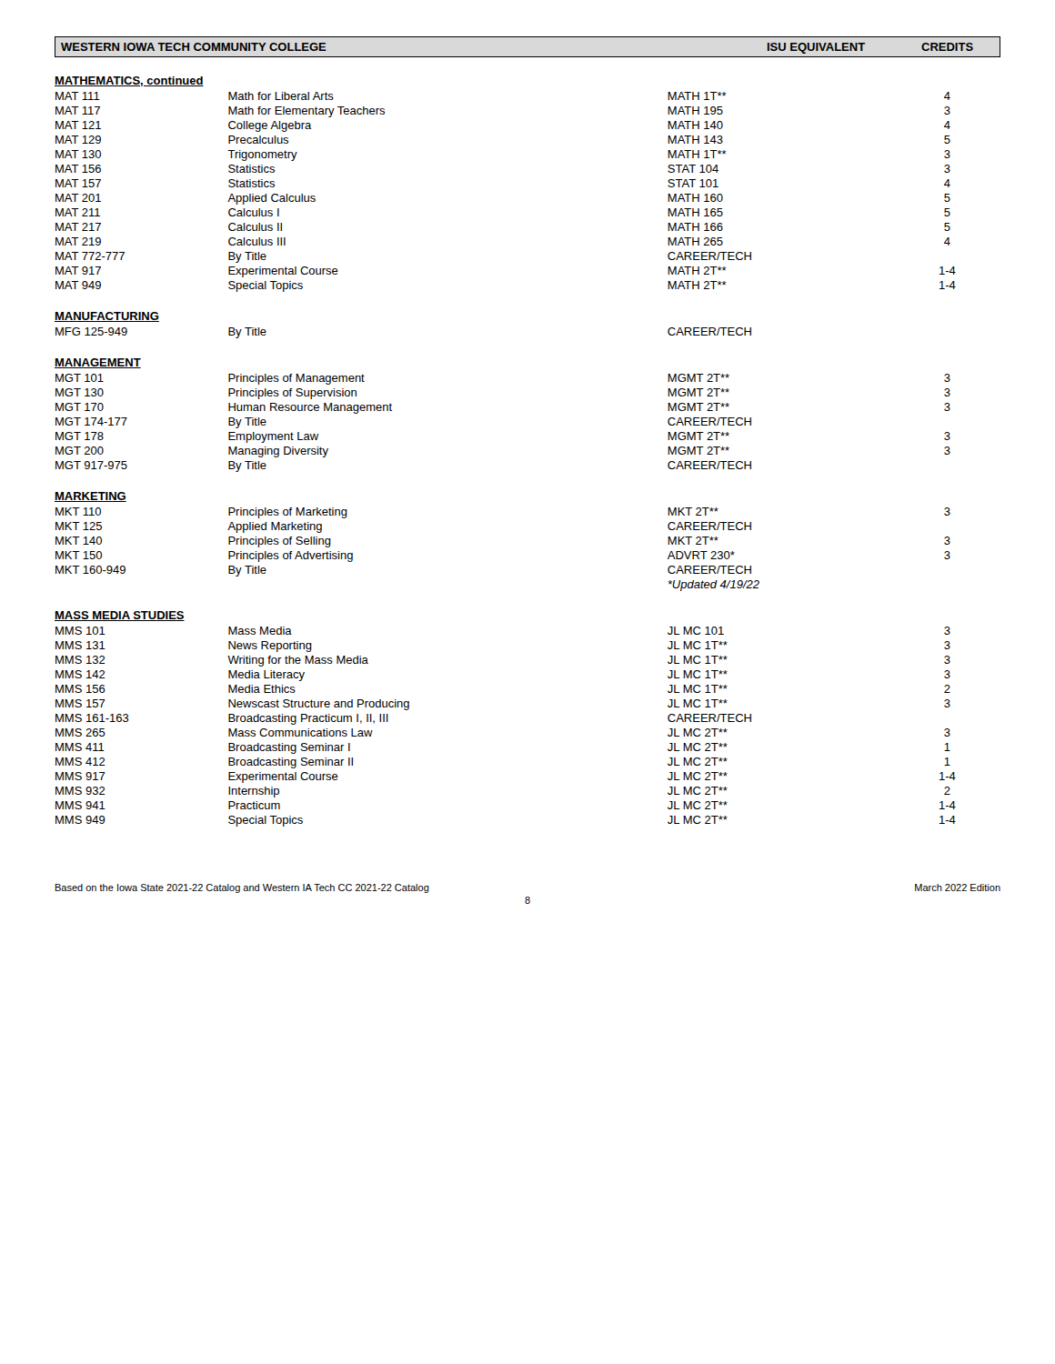WESTERN IOWA TECH COMMUNITY COLLEGE ISU EQUIVALENT CREDITS
MATHEMATICS, continued
| MAT 111 | Math for Liberal Arts | MATH 1T** | 4 |
| MAT 117 | Math for Elementary Teachers | MATH 195 | 3 |
| MAT 121 | College Algebra | MATH 140 | 4 |
| MAT 129 | Precalculus | MATH 143 | 5 |
| MAT 130 | Trigonometry | MATH 1T** | 3 |
| MAT 156 | Statistics | STAT 104 | 3 |
| MAT 157 | Statistics | STAT 101 | 4 |
| MAT 201 | Applied Calculus | MATH 160 | 5 |
| MAT 211 | Calculus I | MATH 165 | 5 |
| MAT 217 | Calculus II | MATH 166 | 5 |
| MAT 219 | Calculus III | MATH 265 | 4 |
| MAT 772-777 | By Title | CAREER/TECH | |
| MAT 917 | Experimental Course | MATH 2T** | 1-4 |
| MAT 949 | Special Topics | MATH 2T** | 1-4 |
MANUFACTURING
| MFG 125-949 | By Title | CAREER/TECH | |
MANAGEMENT
| MGT 101 | Principles of Management | MGMT 2T** | 3 |
| MGT 130 | Principles of Supervision | MGMT 2T** | 3 |
| MGT 170 | Human Resource Management | MGMT 2T** | 3 |
| MGT 174-177 | By Title | CAREER/TECH | |
| MGT 178 | Employment Law | MGMT 2T** | 3 |
| MGT 200 | Managing Diversity | MGMT 2T** | 3 |
| MGT 917-975 | By Title | CAREER/TECH | |
MARKETING
| MKT 110 | Principles of Marketing | MKT 2T** | 3 |
| MKT 125 | Applied Marketing | CAREER/TECH | |
| MKT 140 | Principles of Selling | MKT 2T** | 3 |
| MKT 150 | Principles of Advertising | ADVRT 230* | 3 |
| MKT 160-949 | By Title | CAREER/TECH | |
| | | *Updated 4/19/22 | |
MASS MEDIA STUDIES
| MMS 101 | Mass Media | JL MC 101 | 3 |
| MMS 131 | News Reporting | JL MC 1T** | 3 |
| MMS 132 | Writing for the Mass Media | JL MC 1T** | 3 |
| MMS 142 | Media Literacy | JL MC 1T** | 3 |
| MMS 156 | Media Ethics | JL MC 1T** | 2 |
| MMS 157 | Newscast Structure and Producing | JL MC 1T** | 3 |
| MMS 161-163 | Broadcasting Practicum I, II, III | CAREER/TECH | |
| MMS 265 | Mass Communications Law | JL MC 2T** | 3 |
| MMS 411 | Broadcasting Seminar I | JL MC 2T** | 1 |
| MMS 412 | Broadcasting Seminar II | JL MC 2T** | 1 |
| MMS 917 | Experimental Course | JL MC 2T** | 1-4 |
| MMS 932 | Internship | JL MC 2T** | 2 |
| MMS 941 | Practicum | JL MC 2T** | 1-4 |
| MMS 949 | Special Topics | JL MC 2T** | 1-4 |
Based on the Iowa State 2021-22 Catalog and Western IA Tech CC 2021-22 Catalog
March 2022 Edition
8